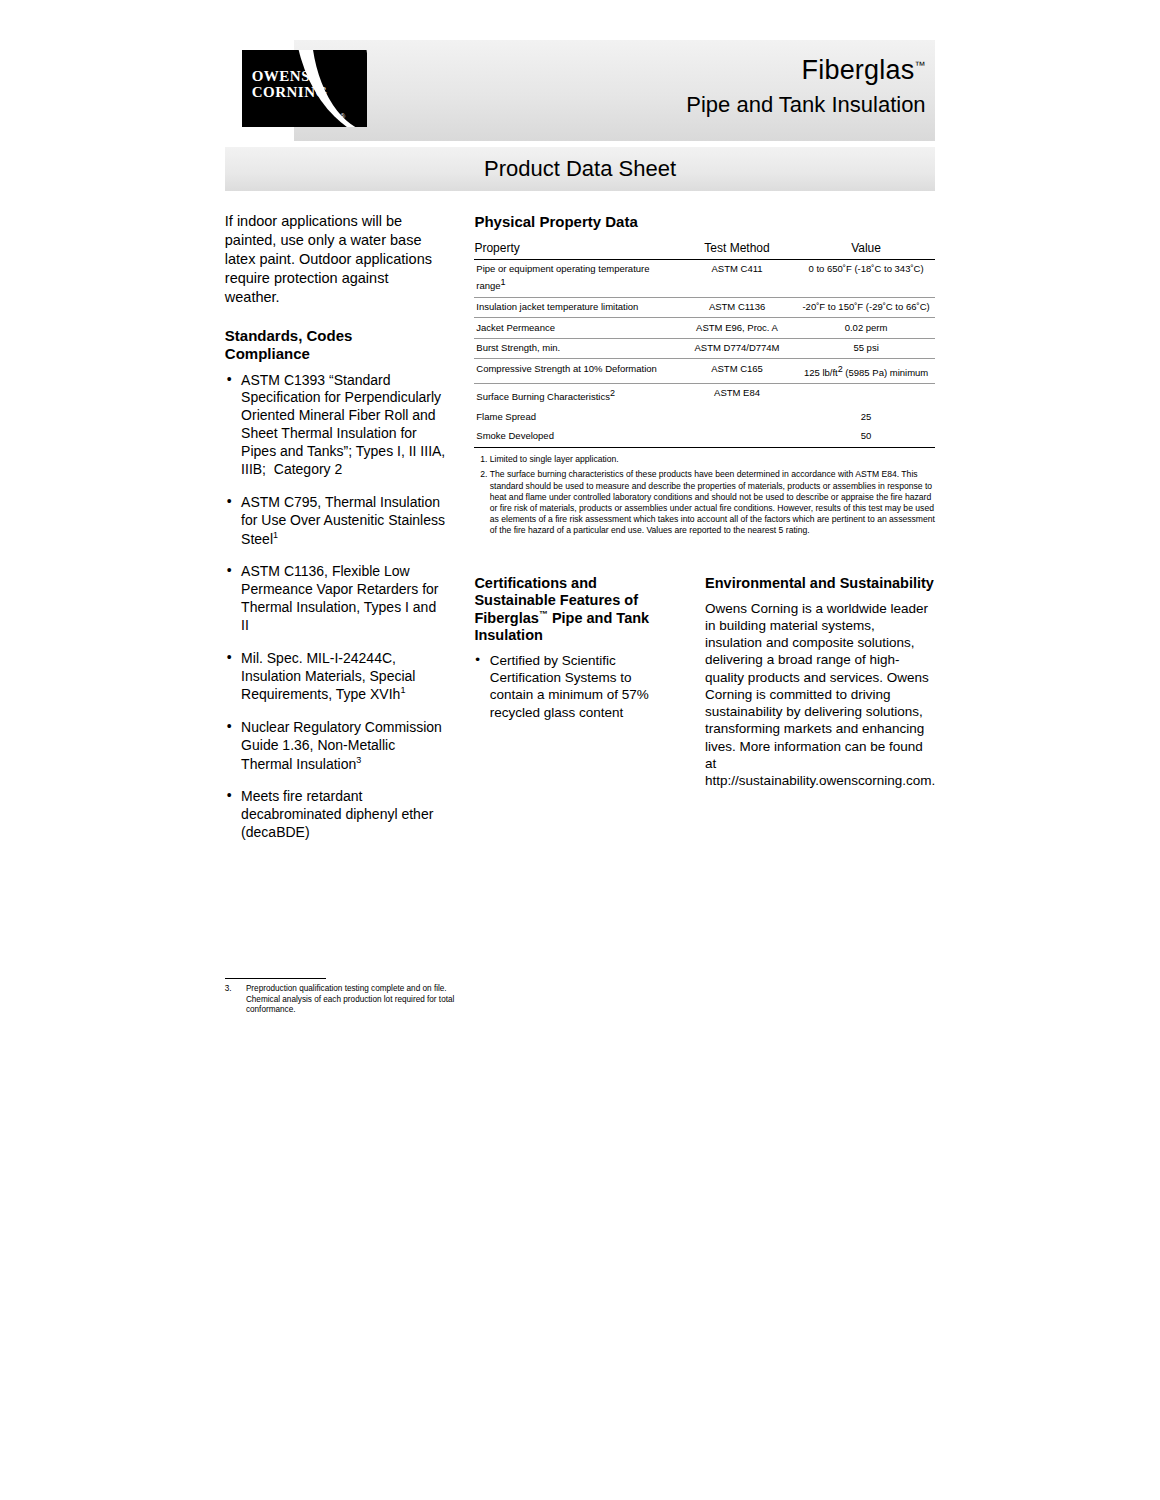OWENS
CORNING
®
Fiberglas™
Pipe and Tank Insulation
Product Data Sheet
If indoor applications will be painted, use only a water base latex paint. Outdoor applications require protection against weather.
Standards, Codes
Compliance
ASTM C1393 “Standard Specification for Perpendicularly Oriented Mineral Fiber Roll and Sheet Thermal Insulation for Pipes and Tanks”; Types I, II IIIA, IIIB; Category 2
ASTM C795, Thermal Insulation for Use Over Austenitic Stainless Steel1
ASTM C1136, Flexible Low Permeance Vapor Retarders for Thermal Insulation, Types I and II
Mil. Spec. MIL-I-24244C, Insulation Materials, Special Requirements, Type XVIh1
Nuclear Regulatory Commission Guide 1.36, Non-Metallic Thermal Insulation3
Meets fire retardant decabrominated diphenyl ether (decaBDE)
Physical Property Data
| Property | Test Method | Value |
| --- | --- | --- |
| Pipe or equipment operating temperature range 1 | ASTM C411 | 0 to 650˚F (-18˚C to 343˚C) |
| Insulation jacket temperature limitation | ASTM C1136 | -20˚F to 150˚F (-29˚C to 66˚C) |
| Jacket Permeance | ASTM E96, Proc. A | 0.02 perm |
| Burst Strength, min. | ASTM D774/D774M | 55 psi |
| Compressive Strength at 10% Deformation | ASTM C165 | 125 lb/ft 2 (5985 Pa) minimum |
| Surface Burning Characteristics 2 | ASTM E84 | |
| Flame Spread | | 25 |
| Smoke Developed | | 50 |
Limited to single layer application.
The surface burning characteristics of these products have been determined in accordance with ASTM E84. This standard should be used to measure and describe the properties of materials, products or assemblies in response to heat and flame under controlled laboratory conditions and should not be used to describe or appraise the fire hazard or fire risk of materials, products or assemblies under actual fire conditions. However, results of this test may be used as elements of a fire risk assessment which takes into account all of the factors which are pertinent to an assessment of the fire hazard of a particular end use. Values are reported to the nearest 5 rating.
Certifications and Sustainable Features of Fiberglas™ Pipe and Tank Insulation
Certified by Scientific Certification Systems to contain a minimum of 57% recycled glass content
Environmental and Sustainability
Owens Corning is a worldwide leader in building material systems, insulation and composite solutions, delivering a broad range of high-quality products and services. Owens Corning is committed to driving sustainability by delivering solutions, transforming markets and enhancing lives. More information can be found at http://sustainability.owenscorning.com.
3.
Preproduction qualification testing complete and on file. Chemical analysis of each production lot required for total conformance.